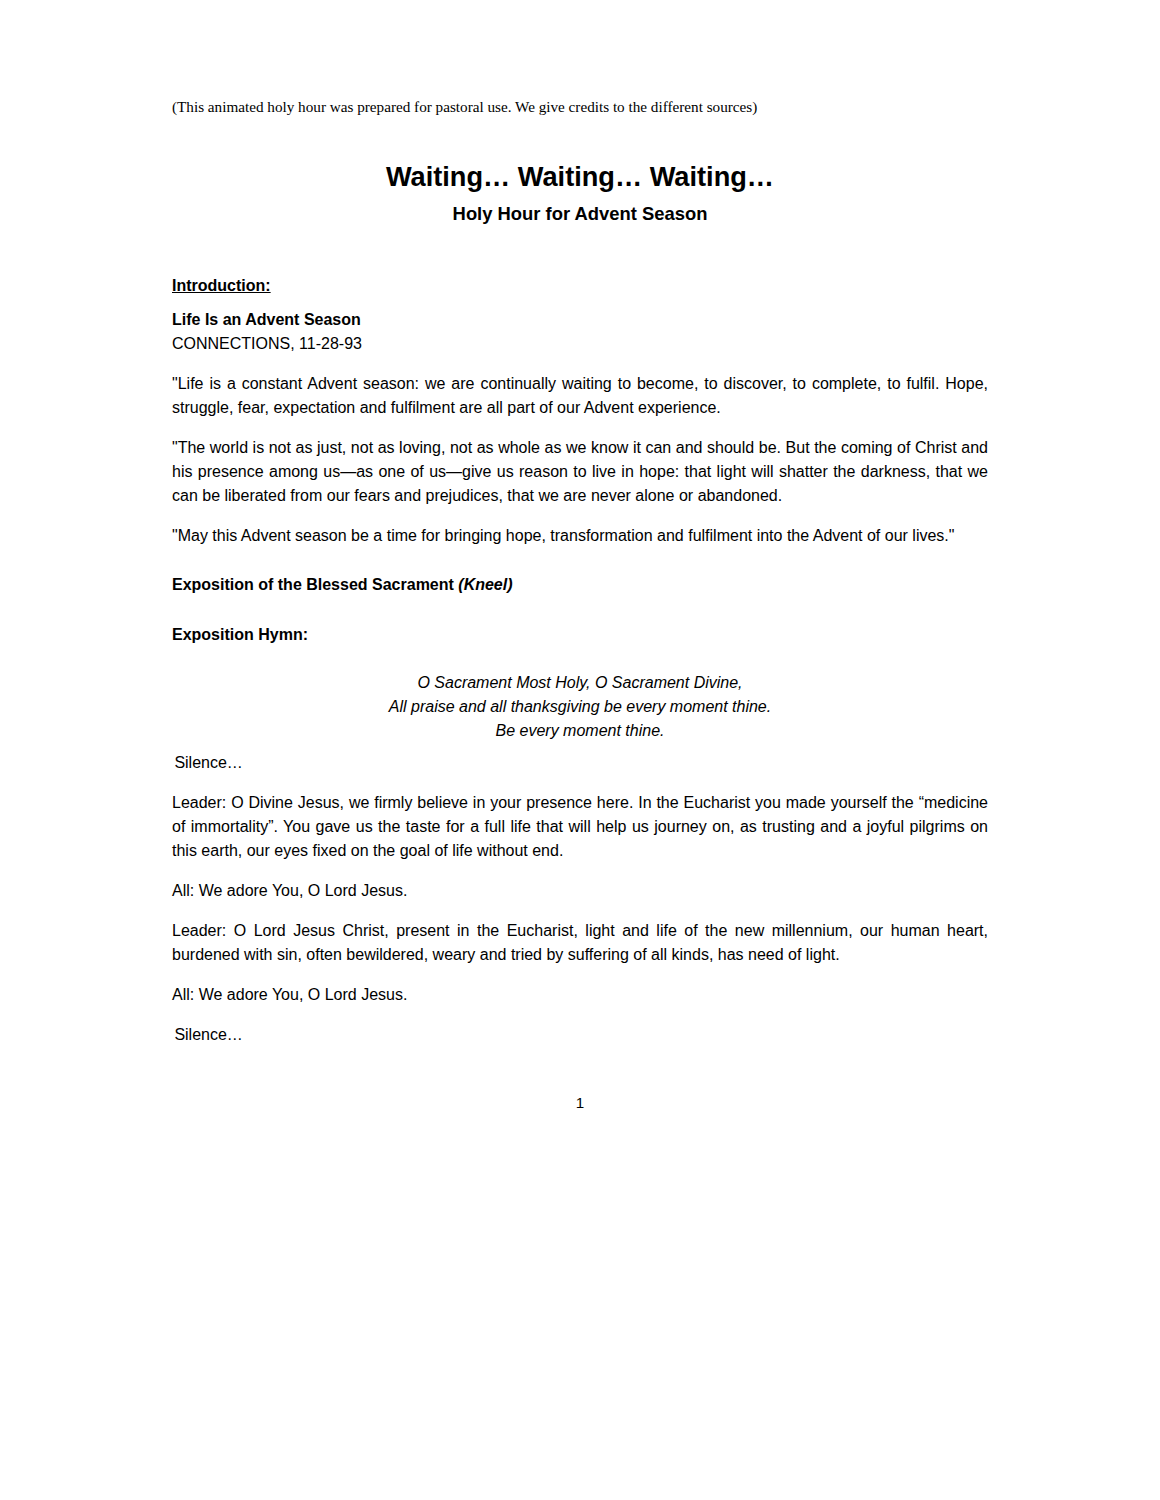(This animated holy hour was prepared for pastoral use. We give credits to the different sources)
Waiting… Waiting… Waiting…
Holy Hour for Advent Season
Introduction:
Life Is an Advent Season
CONNECTIONS, 11-28-93
"Life is a constant Advent season: we are continually waiting to become, to discover, to complete, to fulfil. Hope, struggle, fear, expectation and fulfilment are all part of our Advent experience.
"The world is not as just, not as loving, not as whole as we know it can and should be. But the coming of Christ and his presence among us—as one of us—give us reason to live in hope: that light will shatter the darkness, that we can be liberated from our fears and prejudices, that we are never alone or abandoned.
"May this Advent season be a time for bringing hope, transformation and fulfilment into the Advent of our lives."
Exposition of the Blessed Sacrament (Kneel)
Exposition Hymn:
O Sacrament Most Holy, O Sacrament Divine,
All praise and all thanksgiving be every moment thine.
Be every moment thine.
Silence…
Leader: O Divine Jesus, we firmly believe in your presence here. In the Eucharist you made yourself the “medicine of immortality”. You gave us the taste for a full life that will help us journey on, as trusting and a joyful pilgrims on this earth, our eyes fixed on the goal of life without end.
All: We adore You, O Lord Jesus.
Leader: O Lord Jesus Christ, present in the Eucharist, light and life of the new millennium, our human heart, burdened with sin, often bewildered, weary and tried by suffering of all kinds, has need of light.
All: We adore You, O Lord Jesus.
Silence…
1